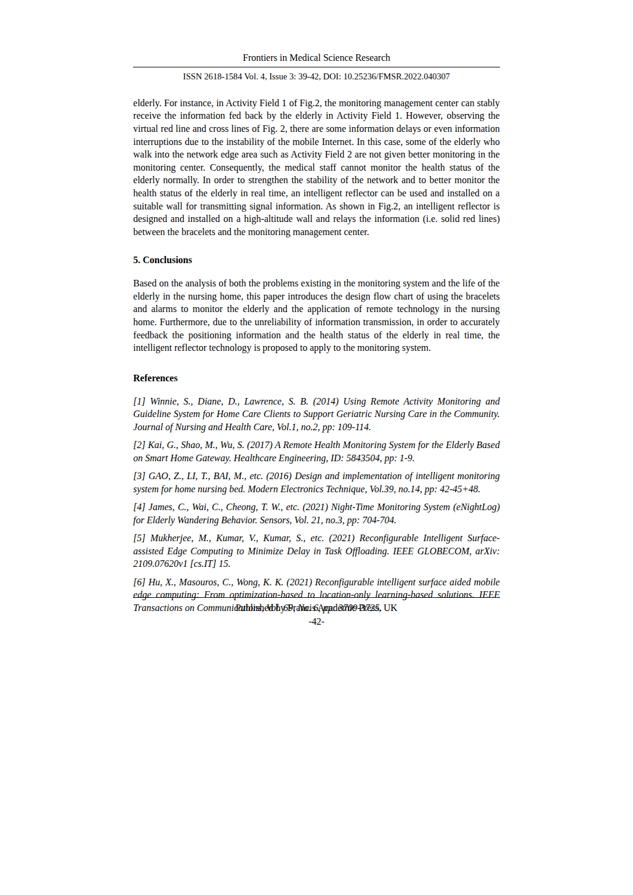Frontiers in Medical Science Research
ISSN 2618-1584 Vol. 4, Issue 3: 39-42, DOI: 10.25236/FMSR.2022.040307
elderly. For instance, in Activity Field 1 of Fig.2, the monitoring management center can stably receive the information fed back by the elderly in Activity Field 1. However, observing the virtual red line and cross lines of Fig. 2, there are some information delays or even information interruptions due to the instability of the mobile Internet. In this case, some of the elderly who walk into the network edge area such as Activity Field 2 are not given better monitoring in the monitoring center. Consequently, the medical staff cannot monitor the health status of the elderly normally. In order to strengthen the stability of the network and to better monitor the health status of the elderly in real time, an intelligent reflector can be used and installed on a suitable wall for transmitting signal information. As shown in Fig.2, an intelligent reflector is designed and installed on a high-altitude wall and relays the information (i.e. solid red lines) between the bracelets and the monitoring management center.
5. Conclusions
Based on the analysis of both the problems existing in the monitoring system and the life of the elderly in the nursing home, this paper introduces the design flow chart of using the bracelets and alarms to monitor the elderly and the application of remote technology in the nursing home. Furthermore, due to the unreliability of information transmission, in order to accurately feedback the positioning information and the health status of the elderly in real time, the intelligent reflector technology is proposed to apply to the monitoring system.
References
[1] Winnie, S., Diane, D., Lawrence, S. B. (2014) Using Remote Activity Monitoring and Guideline System for Home Care Clients to Support Geriatric Nursing Care in the Community. Journal of Nursing and Health Care, Vol.1, no.2, pp: 109-114.
[2] Kai, G., Shao, M., Wu, S. (2017) A Remote Health Monitoring System for the Elderly Based on Smart Home Gateway. Healthcare Engineering, ID: 5843504, pp: 1-9.
[3] GAO, Z., LI, T., BAI, M., etc. (2016) Design and implementation of intelligent monitoring system for home nursing bed. Modern Electronics Technique, Vol.39, no.14, pp: 42-45+48.
[4] James, C., Wai, C., Cheong, T. W., etc. (2021) Night-Time Monitoring System (eNightLog) for Elderly Wandering Behavior. Sensors, Vol. 21, no.3, pp: 704-704.
[5] Mukherjee, M., Kumar, V., Kumar, S., etc. (2021) Reconfigurable Intelligent Surface-assisted Edge Computing to Minimize Delay in Task Offloading. IEEE GLOBECOM, arXiv: 2109.07620v1 [cs.IT] 15.
[6] Hu, X., Masouros, C., Wong, K. K. (2021) Reconfigurable intelligent surface aided mobile edge computing: From optimization-based to location-only learning-based solutions. IEEE Transactions on Communications, Vol. 69, No. 6, pp: 3709-3725.
Published by Francis Academic Press, UK
-42-